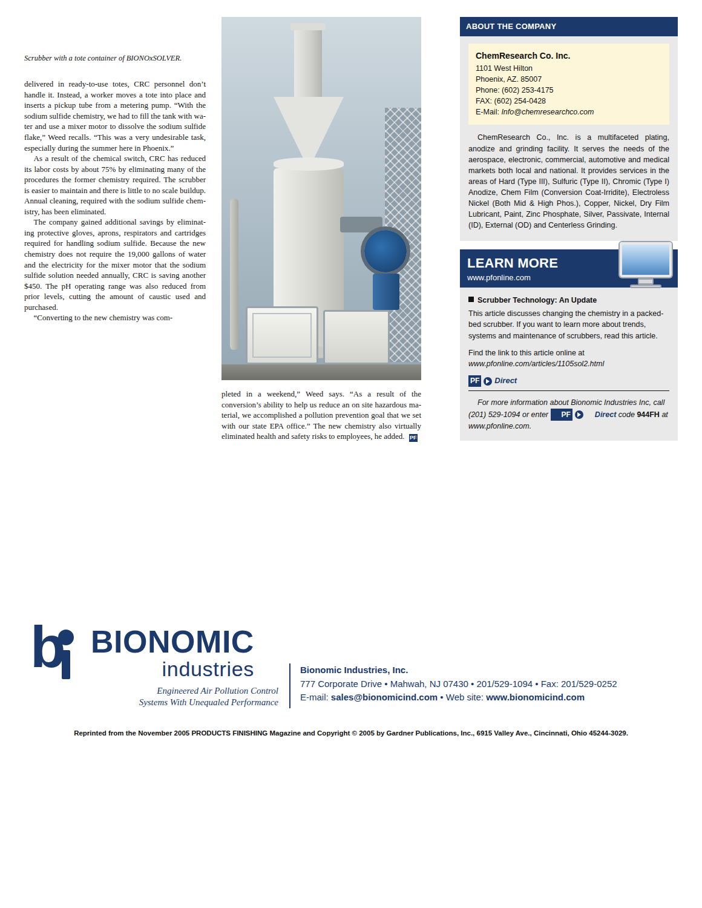Scrubber with a tote container of BIONOxSOLVER.
delivered in ready-to-use totes, CRC personnel don’t handle it. Instead, a worker moves a tote into place and inserts a pickup tube from a metering pump. “With the sodium sulfide chemistry, we had to fill the tank with water and use a mixer motor to dissolve the sodium sulfide flake,” Weed recalls. “This was a very undesirable task, especially during the summer here in Phoenix.”
As a result of the chemical switch, CRC has reduced its labor costs by about 75% by eliminating many of the procedures the former chemistry required. The scrubber is easier to maintain and there is little to no scale buildup. Annual cleaning, required with the sodium sulfide chemistry, has been eliminated.
The company gained additional savings by eliminating protective gloves, aprons, respirators and cartridges required for handling sodium sulfide. Because the new chemistry does not require the 19,000 gallons of water and the electricity for the mixer motor that the sodium sulfide solution needed annually, CRC is saving another $450. The pH operating range was also reduced from prior levels, cutting the amount of caustic used and purchased.
“Converting to the new chemistry was com-
pleted in a weekend,” Weed says. “As a result of the conversion’s ability to help us reduce an on site hazardous material, we accomplished a pollution prevention goal that we set with our state EPA office.” The new chemistry also virtually eliminated health and safety risks to employees, he added. PF
ABOUT THE COMPANY
ChemResearch Co. Inc.
1101 West Hilton
Phoenix, AZ. 85007
Phone: (602) 253-4175
FAX: (602) 254-0428
E-Mail: Info@chemresearchco.com
ChemResearch Co., Inc. is a multifaceted plating, anodize and grinding facility. It serves the needs of the aerospace, electronic, commercial, automotive and medical markets both local and national. It provides services in the areas of Hard (Type III), Sulfuric (Type II), Chromic (Type I) Anodize, Chem Film (Conversion Coat-Irridite), Electroless Nickel (Both Mid & High Phos.), Copper, Nickel, Dry Film Lubricant, Paint, Zinc Phosphate, Silver, Passivate, Internal (ID), External (OD) and Centerless Grinding.
LEARN MORE
www.pfonline.com
Scrubber Technology: An Update
This article discusses changing the chemistry in a packed-bed scrubber. If you want to learn more about trends, systems and maintenance of scrubbers, read this article.
Find the link to this article online at
www.pfonline.com/articles/1105sol2.html
PF Direct
For more information about Bionomic Industries Inc, call (201) 529-1094 or enter PF Direct code 944FH at www.pfonline.com.
b
BIONOMIC
industries
Engineered Air Pollution Control
Systems With Unequaled Performance
Bionomic Industries, Inc.
777 Corporate Drive • Mahwah, NJ 07430 • 201/529-1094 • Fax: 201/529-0252
E-mail: sales@bionomicind.com • Web site: www.bionomicind.com
Reprinted from the November 2005 PRODUCTS FINISHING Magazine and Copyright © 2005 by Gardner Publications, Inc., 6915 Valley Ave., Cincinnati, Ohio 45244-3029.